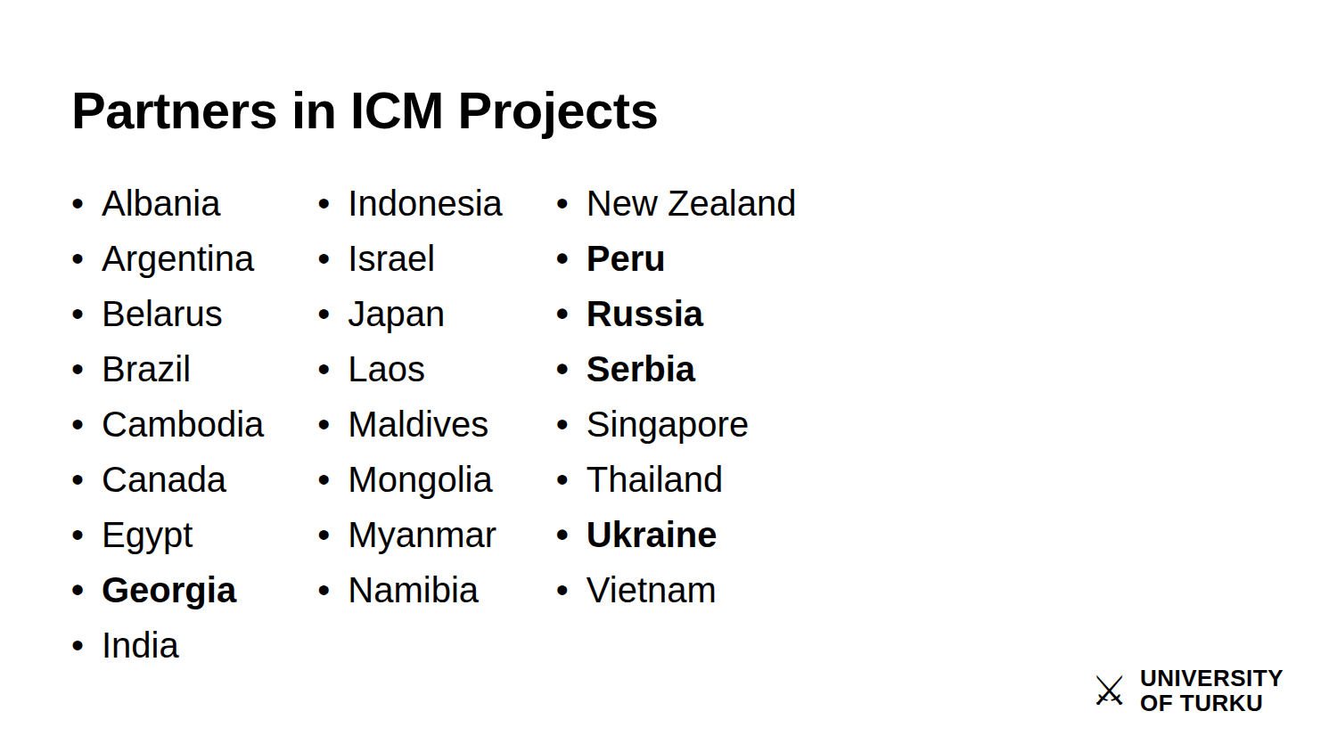Partners in ICM Projects
Albania
Argentina
Belarus
Brazil
Cambodia
Canada
Egypt
Georgia
India
Indonesia
Israel
Japan
Laos
Maldives
Mongolia
Myanmar
Namibia
New Zealand
Peru
Russia
Serbia
Singapore
Thailand
Ukraine
Vietnam
⚔
UNIVERSITY
OF TURKU